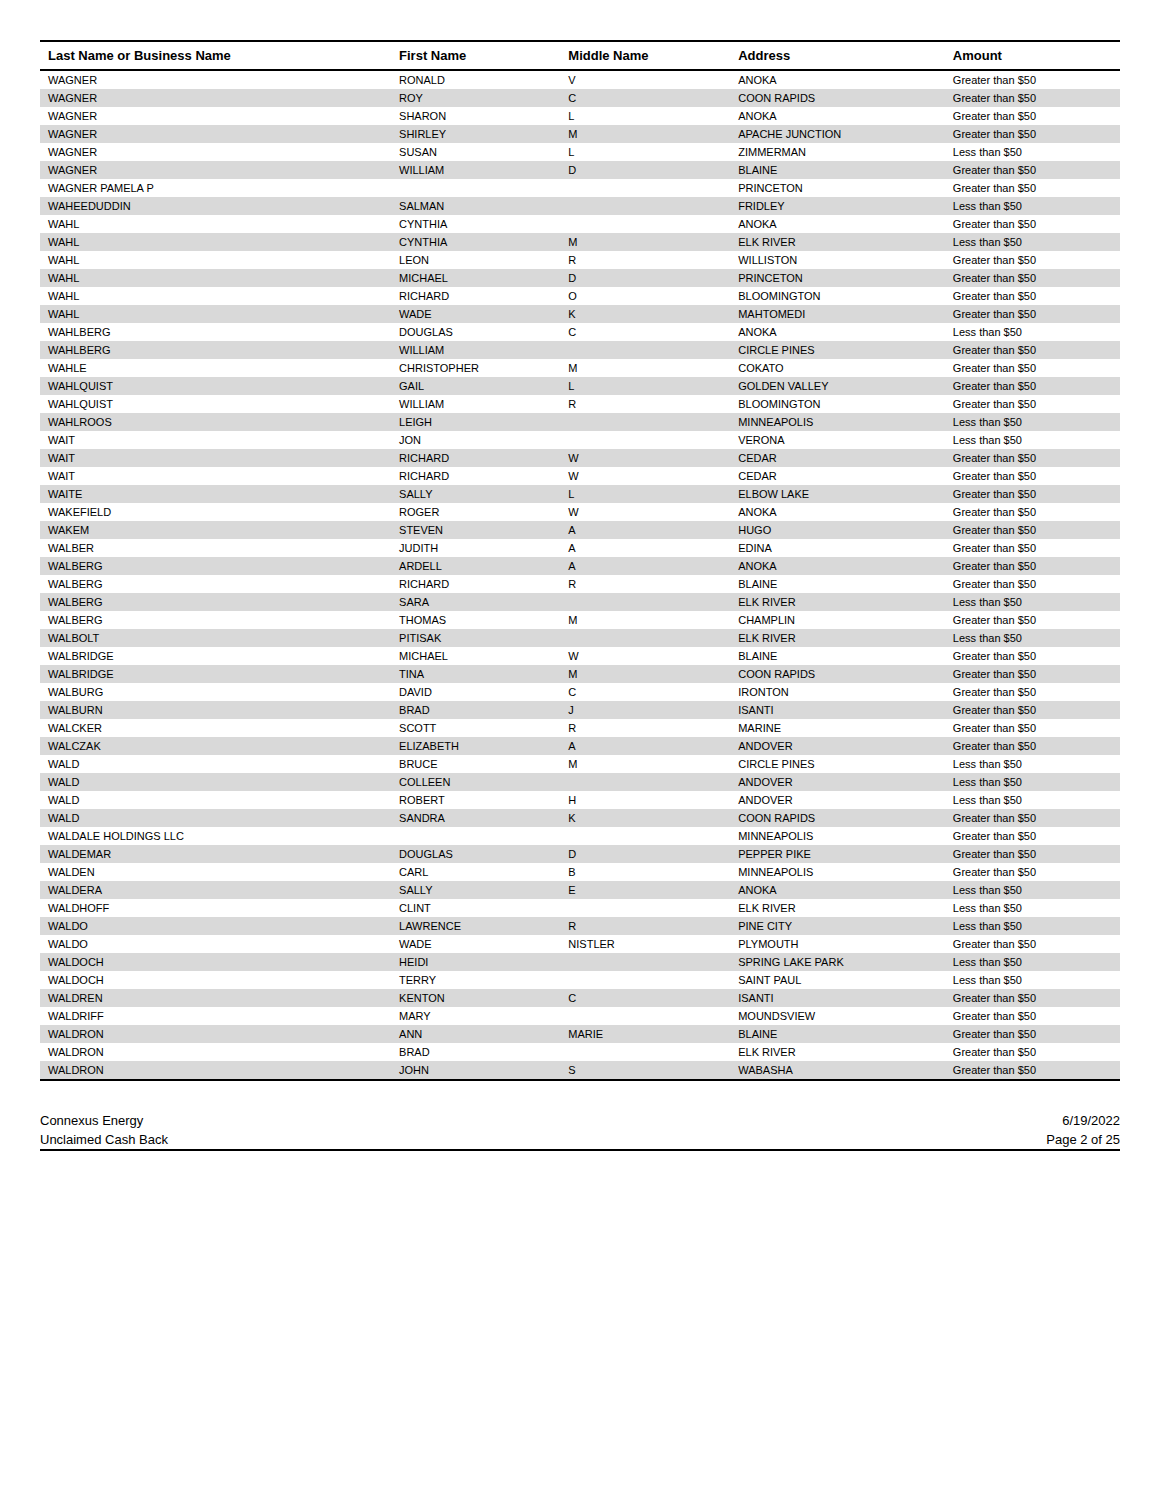| Last Name or Business Name | First Name | Middle Name | Address | Amount |
| --- | --- | --- | --- | --- |
| WAGNER | RONALD | V | ANOKA | Greater than $50 |
| WAGNER | ROY | C | COON RAPIDS | Greater than $50 |
| WAGNER | SHARON | L | ANOKA | Greater than $50 |
| WAGNER | SHIRLEY | M | APACHE JUNCTION | Greater than $50 |
| WAGNER | SUSAN | L | ZIMMERMAN | Less than $50 |
| WAGNER | WILLIAM | D | BLAINE | Greater than $50 |
| WAGNER PAMELA P | | | PRINCETON | Greater than $50 |
| WAHEEDUDDIN | SALMAN | | FRIDLEY | Less than $50 |
| WAHL | CYNTHIA | | ANOKA | Greater than $50 |
| WAHL | CYNTHIA | M | ELK RIVER | Less than $50 |
| WAHL | LEON | R | WILLISTON | Greater than $50 |
| WAHL | MICHAEL | D | PRINCETON | Greater than $50 |
| WAHL | RICHARD | O | BLOOMINGTON | Greater than $50 |
| WAHL | WADE | K | MAHTOMEDI | Greater than $50 |
| WAHLBERG | DOUGLAS | C | ANOKA | Less than $50 |
| WAHLBERG | WILLIAM | | CIRCLE PINES | Greater than $50 |
| WAHLE | CHRISTOPHER | M | COKATO | Greater than $50 |
| WAHLQUIST | GAIL | L | GOLDEN VALLEY | Greater than $50 |
| WAHLQUIST | WILLIAM | R | BLOOMINGTON | Greater than $50 |
| WAHLROOS | LEIGH | | MINNEAPOLIS | Less than $50 |
| WAIT | JON | | VERONA | Less than $50 |
| WAIT | RICHARD | W | CEDAR | Greater than $50 |
| WAIT | RICHARD | W | CEDAR | Greater than $50 |
| WAITE | SALLY | L | ELBOW LAKE | Greater than $50 |
| WAKEFIELD | ROGER | W | ANOKA | Greater than $50 |
| WAKEM | STEVEN | A | HUGO | Greater than $50 |
| WALBER | JUDITH | A | EDINA | Greater than $50 |
| WALBERG | ARDELL | A | ANOKA | Greater than $50 |
| WALBERG | RICHARD | R | BLAINE | Greater than $50 |
| WALBERG | SARA | | ELK RIVER | Less than $50 |
| WALBERG | THOMAS | M | CHAMPLIN | Greater than $50 |
| WALBOLT | PITISAK | | ELK RIVER | Less than $50 |
| WALBRIDGE | MICHAEL | W | BLAINE | Greater than $50 |
| WALBRIDGE | TINA | M | COON RAPIDS | Greater than $50 |
| WALBURG | DAVID | C | IRONTON | Greater than $50 |
| WALBURN | BRAD | J | ISANTI | Greater than $50 |
| WALCKER | SCOTT | R | MARINE | Greater than $50 |
| WALCZAK | ELIZABETH | A | ANDOVER | Greater than $50 |
| WALD | BRUCE | M | CIRCLE PINES | Less than $50 |
| WALD | COLLEEN | | ANDOVER | Less than $50 |
| WALD | ROBERT | H | ANDOVER | Less than $50 |
| WALD | SANDRA | K | COON RAPIDS | Greater than $50 |
| WALDALE HOLDINGS LLC | | | MINNEAPOLIS | Greater than $50 |
| WALDEMAR | DOUGLAS | D | PEPPER PIKE | Greater than $50 |
| WALDEN | CARL | B | MINNEAPOLIS | Greater than $50 |
| WALDERA | SALLY | E | ANOKA | Less than $50 |
| WALDHOFF | CLINT | | ELK RIVER | Less than $50 |
| WALDO | LAWRENCE | R | PINE CITY | Less than $50 |
| WALDO | WADE | NISTLER | PLYMOUTH | Greater than $50 |
| WALDOCH | HEIDI | | SPRING LAKE PARK | Less than $50 |
| WALDOCH | TERRY | | SAINT PAUL | Less than $50 |
| WALDREN | KENTON | C | ISANTI | Greater than $50 |
| WALDRIFF | MARY | | MOUNDSVIEW | Greater than $50 |
| WALDRON | ANN | MARIE | BLAINE | Greater than $50 |
| WALDRON | BRAD | | ELK RIVER | Greater than $50 |
| WALDRON | JOHN | S | WABASHA | Greater than $50 |
| Connexus Energy | 6/19/2022 |
| Unclaimed Cash Back | Page 2 of 25 |